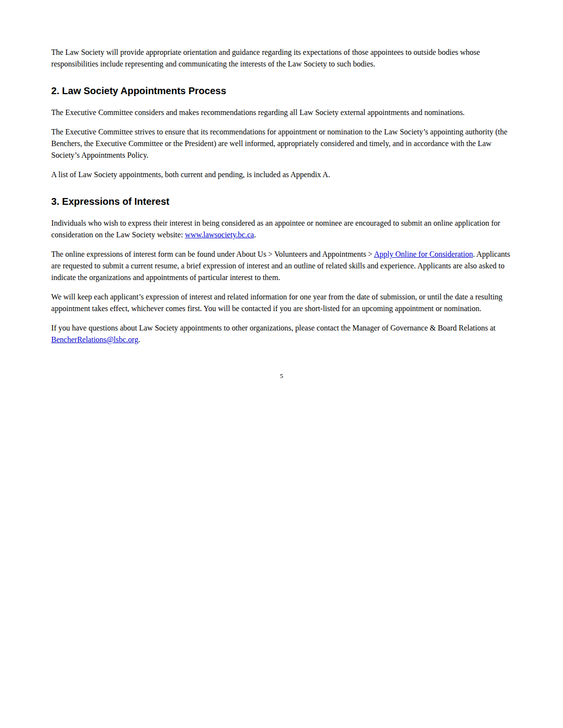The Law Society will provide appropriate orientation and guidance regarding its expectations of those appointees to outside bodies whose responsibilities include representing and communicating the interests of the Law Society to such bodies.
2. Law Society Appointments Process
The Executive Committee considers and makes recommendations regarding all Law Society external appointments and nominations.
The Executive Committee strives to ensure that its recommendations for appointment or nomination to the Law Society’s appointing authority (the Benchers, the Executive Committee or the President) are well informed, appropriately considered and timely, and in accordance with the Law Society’s Appointments Policy.
A list of Law Society appointments, both current and pending, is included as Appendix A.
3. Expressions of Interest
Individuals who wish to express their interest in being considered as an appointee or nominee are encouraged to submit an online application for consideration on the Law Society website: www.lawsociety.bc.ca.
The online expressions of interest form can be found under About Us > Volunteers and Appointments > Apply Online for Consideration. Applicants are requested to submit a current resume, a brief expression of interest and an outline of related skills and experience. Applicants are also asked to indicate the organizations and appointments of particular interest to them.
We will keep each applicant’s expression of interest and related information for one year from the date of submission, or until the date a resulting appointment takes effect, whichever comes first. You will be contacted if you are short-listed for an upcoming appointment or nomination.
If you have questions about Law Society appointments to other organizations, please contact the Manager of Governance & Board Relations at BencherRelations@lsbc.org.
5